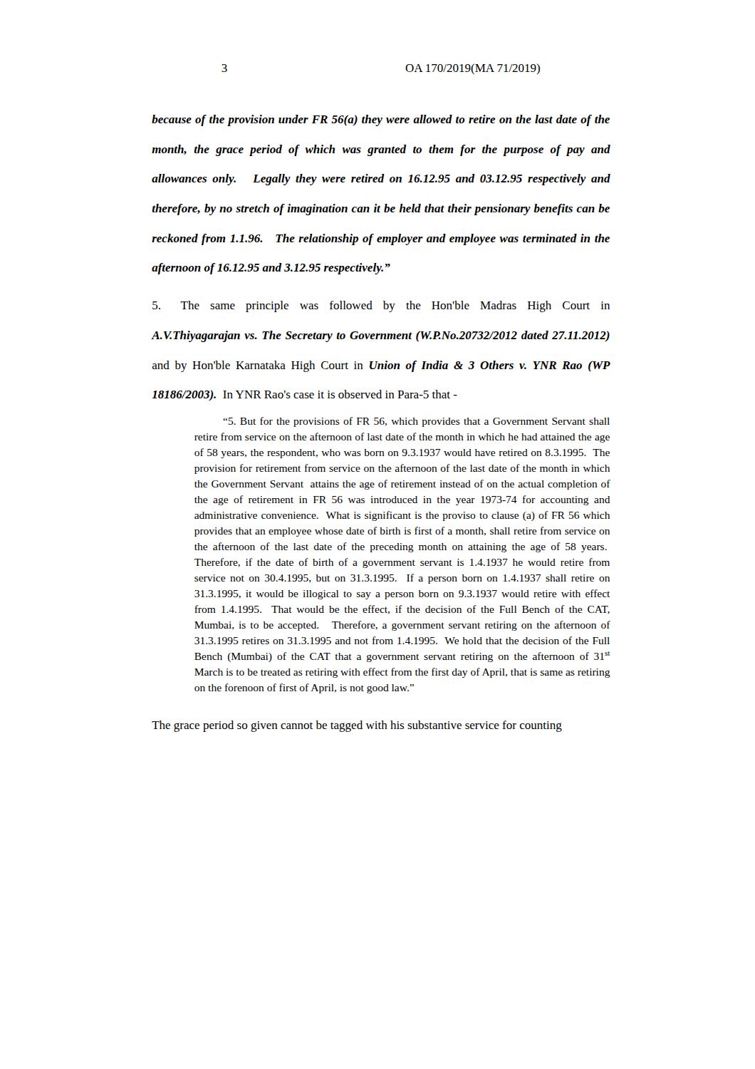3 OA 170/2019(MA 71/2019)
because of the provision under FR 56(a) they were allowed to retire on the last date of the month, the grace period of which was granted to them for the purpose of pay and allowances only. Legally they were retired on 16.12.95 and 03.12.95 respectively and therefore, by no stretch of imagination can it be held that their pensionary benefits can be reckoned from 1.1.96. The relationship of employer and employee was terminated in the afternoon of 16.12.95 and 3.12.95 respectively.”
5. The same principle was followed by the Hon'ble Madras High Court in A.V.Thiyagarajan vs. The Secretary to Government (W.P.No.20732/2012 dated 27.11.2012) and by Hon'ble Karnataka High Court in Union of India & 3 Others v. YNR Rao (WP 18186/2003). In YNR Rao's case it is observed in Para-5 that -
“5. But for the provisions of FR 56, which provides that a Government Servant shall retire from service on the afternoon of last date of the month in which he had attained the age of 58 years, the respondent, who was born on 9.3.1937 would have retired on 8.3.1995. The provision for retirement from service on the afternoon of the last date of the month in which the Government Servant attains the age of retirement instead of on the actual completion of the age of retirement in FR 56 was introduced in the year 1973-74 for accounting and administrative convenience. What is significant is the proviso to clause (a) of FR 56 which provides that an employee whose date of birth is first of a month, shall retire from service on the afternoon of the last date of the preceding month on attaining the age of 58 years. Therefore, if the date of birth of a government servant is 1.4.1937 he would retire from service not on 30.4.1995, but on 31.3.1995. If a person born on 1.4.1937 shall retire on 31.3.1995, it would be illogical to say a person born on 9.3.1937 would retire with effect from 1.4.1995. That would be the effect, if the decision of the Full Bench of the CAT, Mumbai, is to be accepted. Therefore, a government servant retiring on the afternoon of 31.3.1995 retires on 31.3.1995 and not from 1.4.1995. We hold that the decision of the Full Bench (Mumbai) of the CAT that a government servant retiring on the afternoon of 31st March is to be treated as retiring with effect from the first day of April, that is same as retiring on the forenoon of first of April, is not good law.”
The grace period so given cannot be tagged with his substantive service for counting